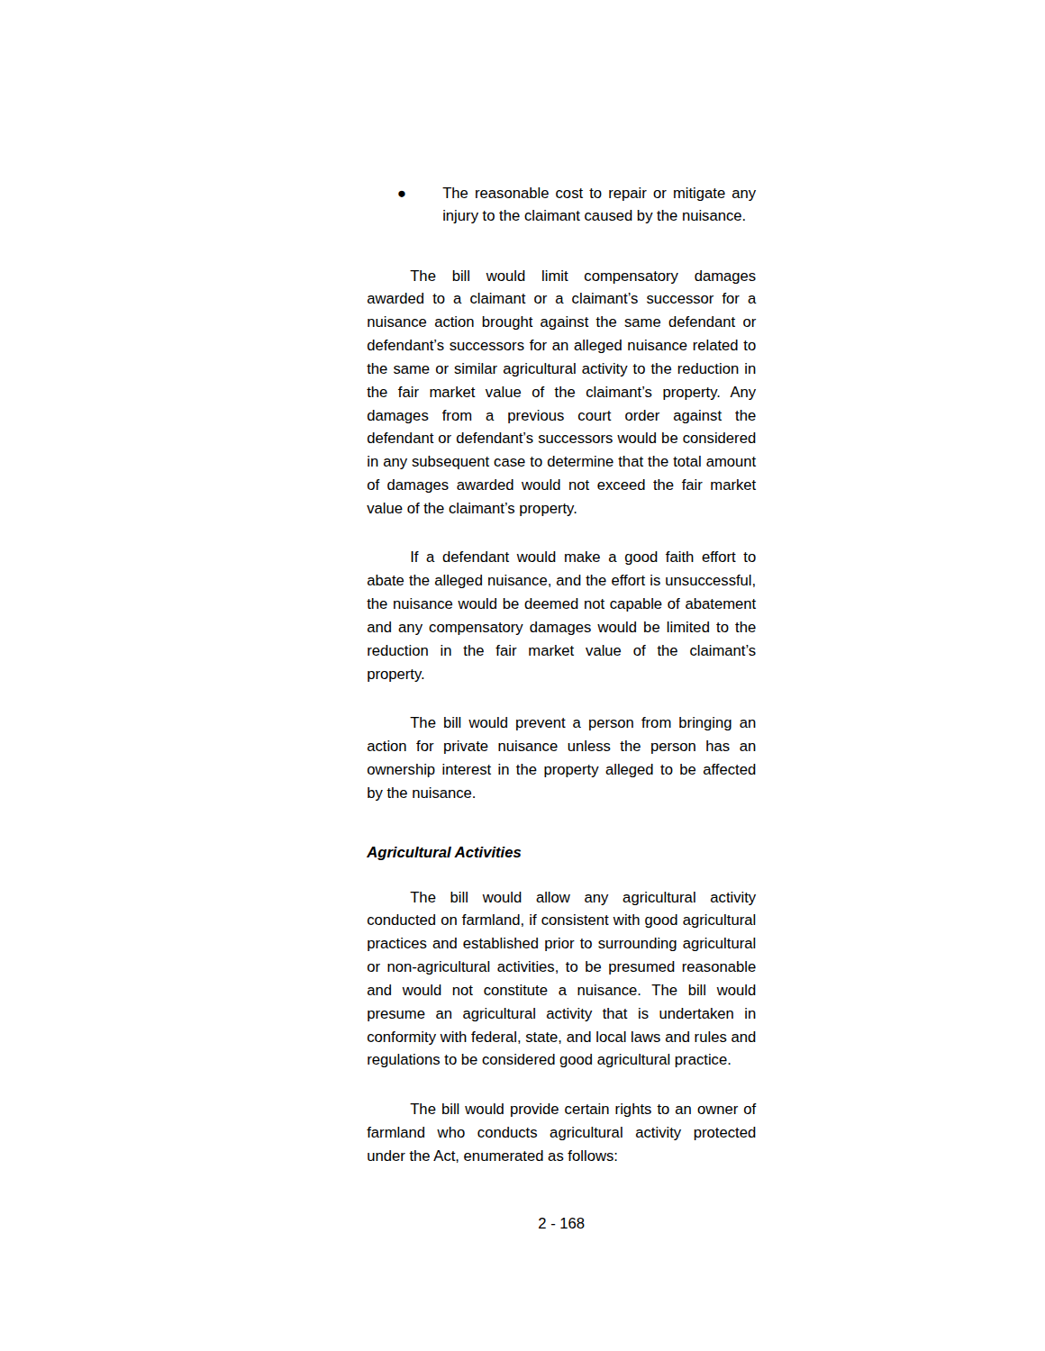●
The reasonable cost to repair or mitigate any injury to the claimant caused by the nuisance.
The bill would limit compensatory damages awarded to a claimant or a claimant’s successor for a nuisance action brought against the same defendant or defendant’s successors for an alleged nuisance related to the same or similar agricultural activity to the reduction in the fair market value of the claimant’s property. Any damages from a previous court order against the defendant or defendant’s successors would be considered in any subsequent case to determine that the total amount of damages awarded would not exceed the fair market value of the claimant’s property.
If a defendant would make a good faith effort to abate the alleged nuisance, and the effort is unsuccessful, the nuisance would be deemed not capable of abatement and any compensatory damages would be limited to the reduction in the fair market value of the claimant’s property.
The bill would prevent a person from bringing an action for private nuisance unless the person has an ownership interest in the property alleged to be affected by the nuisance.
Agricultural Activities
The bill would allow any agricultural activity conducted on farmland, if consistent with good agricultural practices and established prior to surrounding agricultural or non-agricultural activities, to be presumed reasonable and would not constitute a nuisance. The bill would presume an agricultural activity that is undertaken in conformity with federal, state, and local laws and rules and regulations to be considered good agricultural practice.
The bill would provide certain rights to an owner of farmland who conducts agricultural activity protected under the Act, enumerated as follows:
2 - 168